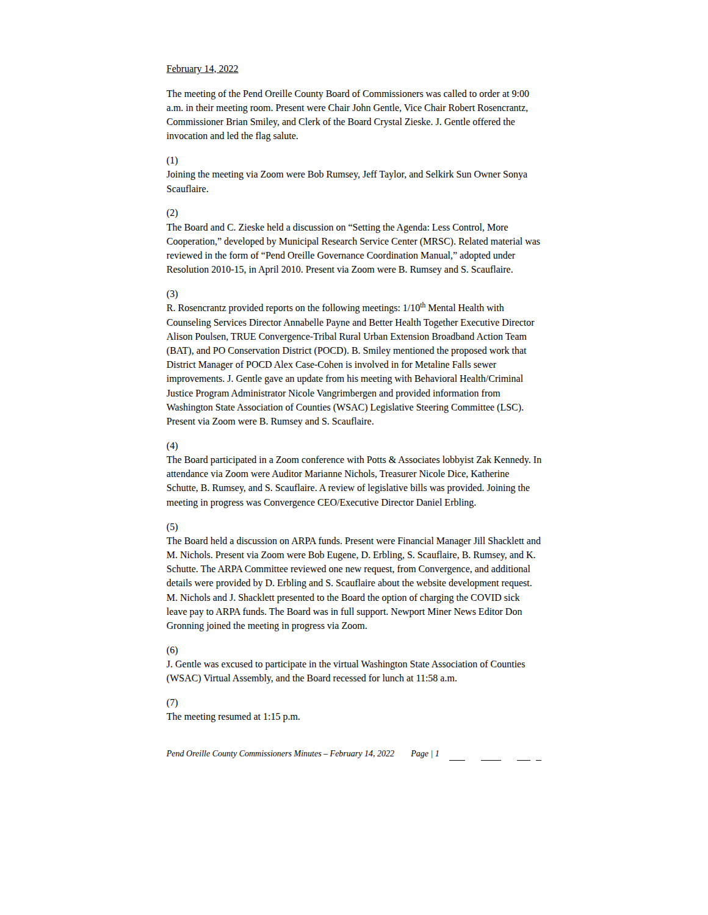February 14, 2022
The meeting of the Pend Oreille County Board of Commissioners was called to order at 9:00 a.m. in their meeting room. Present were Chair John Gentle, Vice Chair Robert Rosencrantz, Commissioner Brian Smiley, and Clerk of the Board Crystal Zieske. J. Gentle offered the invocation and led the flag salute.
(1)
Joining the meeting via Zoom were Bob Rumsey, Jeff Taylor, and Selkirk Sun Owner Sonya Scauflaire.
(2)
The Board and C. Zieske held a discussion on “Setting the Agenda: Less Control, More Cooperation,” developed by Municipal Research Service Center (MRSC). Related material was reviewed in the form of “Pend Oreille Governance Coordination Manual,” adopted under Resolution 2010-15, in April 2010. Present via Zoom were B. Rumsey and S. Scauflaire.
(3)
R. Rosencrantz provided reports on the following meetings: 1/10th Mental Health with Counseling Services Director Annabelle Payne and Better Health Together Executive Director Alison Poulsen, TRUE Convergence-Tribal Rural Urban Extension Broadband Action Team (BAT), and PO Conservation District (POCD). B. Smiley mentioned the proposed work that District Manager of POCD Alex Case-Cohen is involved in for Metaline Falls sewer improvements. J. Gentle gave an update from his meeting with Behavioral Health/Criminal Justice Program Administrator Nicole Vangrimbergen and provided information from Washington State Association of Counties (WSAC) Legislative Steering Committee (LSC). Present via Zoom were B. Rumsey and S. Scauflaire.
(4)
The Board participated in a Zoom conference with Potts & Associates lobbyist Zak Kennedy. In attendance via Zoom were Auditor Marianne Nichols, Treasurer Nicole Dice, Katherine Schutte, B. Rumsey, and S. Scauflaire. A review of legislative bills was provided. Joining the meeting in progress was Convergence CEO/Executive Director Daniel Erbling.
(5)
The Board held a discussion on ARPA funds. Present were Financial Manager Jill Shacklett and M. Nichols. Present via Zoom were Bob Eugene, D. Erbling, S. Scauflaire, B. Rumsey, and K. Schutte. The ARPA Committee reviewed one new request, from Convergence, and additional details were provided by D. Erbling and S. Scauflaire about the website development request. M. Nichols and J. Shacklett presented to the Board the option of charging the COVID sick leave pay to ARPA funds. The Board was in full support. Newport Miner News Editor Don Gronning joined the meeting in progress via Zoom.
(6)
J. Gentle was excused to participate in the virtual Washington State Association of Counties (WSAC) Virtual Assembly, and the Board recessed for lunch at 11:58 a.m.
(7)
The meeting resumed at 1:15 p.m.
Pend Oreille County Commissioners Minutes – February 14, 2022 Page | 1